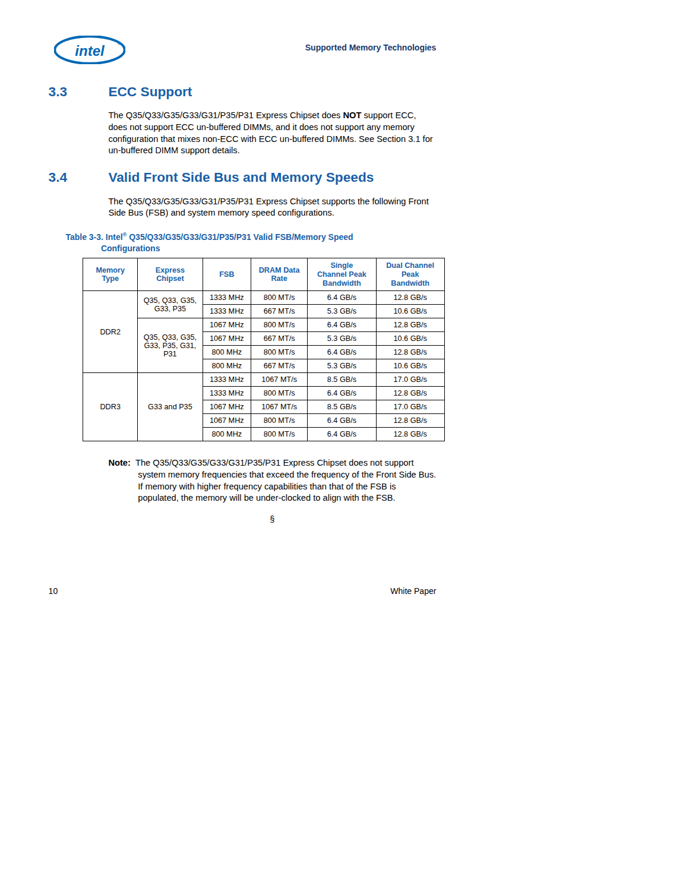intel ®
Supported Memory Technologies
3.3 ECC Support
The Q35/Q33/G35/G33/G31/P35/P31 Express Chipset does NOT support ECC, does not support ECC un-buffered DIMMs, and it does not support any memory configuration that mixes non-ECC with ECC un-buffered DIMMs. See Section 3.1 for un-buffered DIMM support details.
3.4 Valid Front Side Bus and Memory Speeds
The Q35/Q33/G35/G33/G31/P35/P31 Express Chipset supports the following Front Side Bus (FSB) and system memory speed configurations.
Table 3-3. Intel® Q35/Q33/G35/G33/G31/P35/P31 Valid FSB/Memory Speed Configurations
| Memory Type | Express Chipset | FSB | DRAM Data Rate | Single Channel Peak Bandwidth | Dual Channel Peak Bandwidth |
| --- | --- | --- | --- | --- | --- |
| DDR2 | Q35, Q33, G35, G33, P35 | 1333 MHz | 800 MT/s | 6.4 GB/s | 12.8 GB/s |
| 1333 MHz | 667 MT/s | 5.3 GB/s | 10.6 GB/s |
| Q35, Q33, G35, G33, P35, G31, P31 | 1067 MHz | 800 MT/s | 6.4 GB/s | 12.8 GB/s |
| 1067 MHz | 667 MT/s | 5.3 GB/s | 10.6 GB/s |
| 800 MHz | 800 MT/s | 6.4 GB/s | 12.8 GB/s |
| 800 MHz | 667 MT/s | 5.3 GB/s | 10.6 GB/s |
| DDR3 | G33 and P35 | 1333 MHz | 1067 MT/s | 8.5 GB/s | 17.0 GB/s |
| 1333 MHz | 800 MT/s | 6.4 GB/s | 12.8 GB/s |
| 1067 MHz | 1067 MT/s | 8.5 GB/s | 17.0 GB/s |
| 1067 MHz | 800 MT/s | 6.4 GB/s | 12.8 GB/s |
| 800 MHz | 800 MT/s | 6.4 GB/s | 12.8 GB/s |
Note: The Q35/Q33/G35/G33/G31/P35/P31 Express Chipset does not support system memory frequencies that exceed the frequency of the Front Side Bus. If memory with higher frequency capabilities than that of the FSB is populated, the memory will be under-clocked to align with the FSB.
§
10 White Paper